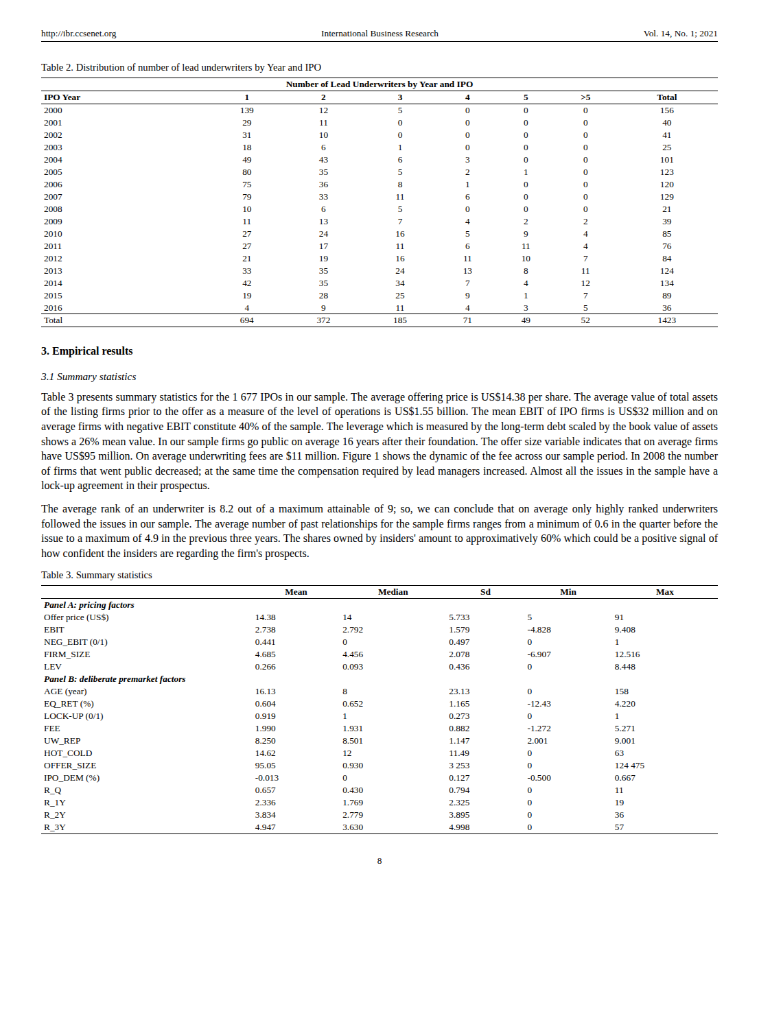http://ibr.ccsenet.org
International Business Research
Vol. 14, No. 1; 2021
Table 2. Distribution of number of lead underwriters by Year and IPO
| Number of Lead Underwriters by Year and IPO |
| IPO Year | 1 | 2 | 3 | 4 | 5 | >5 | Total |
| 2000 | 139 | 12 | 5 | 0 | 0 | 0 | 156 |
| 2001 | 29 | 11 | 0 | 0 | 0 | 0 | 40 |
| 2002 | 31 | 10 | 0 | 0 | 0 | 0 | 41 |
| 2003 | 18 | 6 | 1 | 0 | 0 | 0 | 25 |
| 2004 | 49 | 43 | 6 | 3 | 0 | 0 | 101 |
| 2005 | 80 | 35 | 5 | 2 | 1 | 0 | 123 |
| 2006 | 75 | 36 | 8 | 1 | 0 | 0 | 120 |
| 2007 | 79 | 33 | 11 | 6 | 0 | 0 | 129 |
| 2008 | 10 | 6 | 5 | 0 | 0 | 0 | 21 |
| 2009 | 11 | 13 | 7 | 4 | 2 | 2 | 39 |
| 2010 | 27 | 24 | 16 | 5 | 9 | 4 | 85 |
| 2011 | 27 | 17 | 11 | 6 | 11 | 4 | 76 |
| 2012 | 21 | 19 | 16 | 11 | 10 | 7 | 84 |
| 2013 | 33 | 35 | 24 | 13 | 8 | 11 | 124 |
| 2014 | 42 | 35 | 34 | 7 | 4 | 12 | 134 |
| 2015 | 19 | 28 | 25 | 9 | 1 | 7 | 89 |
| 2016 | 4 | 9 | 11 | 4 | 3 | 5 | 36 |
| Total | 694 | 372 | 185 | 71 | 49 | 52 | 1423 |
3. Empirical results
3.1 Summary statistics
Table 3 presents summary statistics for the 1 677 IPOs in our sample. The average offering price is US$14.38 per share. The average value of total assets of the listing firms prior to the offer as a measure of the level of operations is US$1.55 billion. The mean EBIT of IPO firms is US$32 million and on average firms with negative EBIT constitute 40% of the sample. The leverage which is measured by the long-term debt scaled by the book value of assets shows a 26% mean value. In our sample firms go public on average 16 years after their foundation. The offer size variable indicates that on average firms have US$95 million. On average underwriting fees are $11 million. Figure 1 shows the dynamic of the fee across our sample period. In 2008 the number of firms that went public decreased; at the same time the compensation required by lead managers increased. Almost all the issues in the sample have a lock-up agreement in their prospectus.
The average rank of an underwriter is 8.2 out of a maximum attainable of 9; so, we can conclude that on average only highly ranked underwriters followed the issues in our sample. The average number of past relationships for the sample firms ranges from a minimum of 0.6 in the quarter before the issue to a maximum of 4.9 in the previous three years. The shares owned by insiders' amount to approximatively 60% which could be a positive signal of how confident the insiders are regarding the firm's prospects.
Table 3. Summary statistics
| | Mean | Median | Sd | Min | Max |
| --- | --- | --- | --- | --- | --- |
| Panel A: pricing factors |
| Offer price (US$) | 14.38 | 14 | 5.733 | 5 | 91 |
| EBIT | 2.738 | 2.792 | 1.579 | -4.828 | 9.408 |
| NEG_EBIT (0/1) | 0.441 | 0 | 0.497 | 0 | 1 |
| FIRM_SIZE | 4.685 | 4.456 | 2.078 | -6.907 | 12.516 |
| LEV | 0.266 | 0.093 | 0.436 | 0 | 8.448 |
| Panel B: deliberate premarket factors |
| AGE (year) | 16.13 | 8 | 23.13 | 0 | 158 |
| EQ_RET (%) | 0.604 | 0.652 | 1.165 | -12.43 | 4.220 |
| LOCK-UP (0/1) | 0.919 | 1 | 0.273 | 0 | 1 |
| FEE | 1.990 | 1.931 | 0.882 | -1.272 | 5.271 |
| UW_REP | 8.250 | 8.501 | 1.147 | 2.001 | 9.001 |
| HOT_COLD | 14.62 | 12 | 11.49 | 0 | 63 |
| OFFER_SIZE | 95.05 | 0.930 | 3 253 | 0 | 124 475 |
| IPO_DEM (%) | -0.013 | 0 | 0.127 | -0.500 | 0.667 |
| R_Q | 0.657 | 0.430 | 0.794 | 0 | 11 |
| R_1Y | 2.336 | 1.769 | 2.325 | 0 | 19 |
| R_2Y | 3.834 | 2.779 | 3.895 | 0 | 36 |
| R_3Y | 4.947 | 3.630 | 4.998 | 0 | 57 |
8